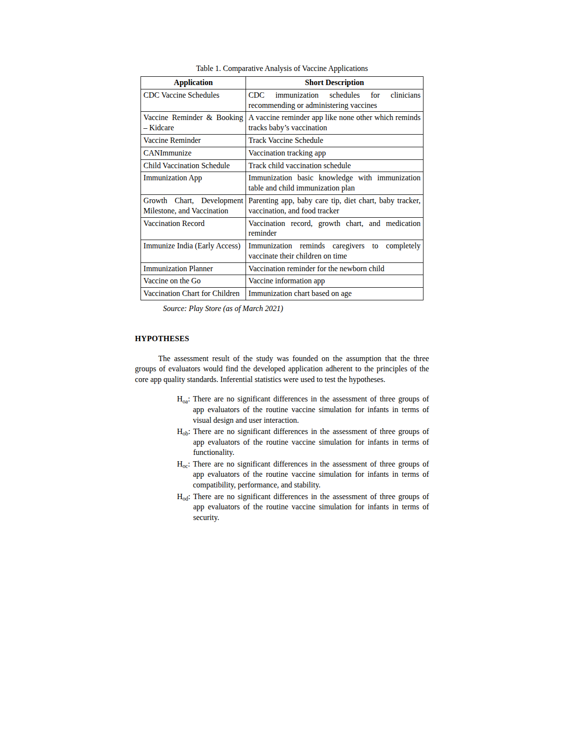Table 1. Comparative Analysis of Vaccine Applications
| Application | Short Description |
| --- | --- |
| CDC Vaccine Schedules | CDC immunization schedules for clinicians recommending or administering vaccines |
| Vaccine Reminder & Booking – Kidcare | A vaccine reminder app like none other which reminds tracks baby’s vaccination |
| Vaccine Reminder | Track Vaccine Schedule |
| CANImmunize | Vaccination tracking app |
| Child Vaccination Schedule | Track child vaccination schedule |
| Immunization App | Immunization basic knowledge with immunization table and child immunization plan |
| Growth Chart, Development Milestone, and Vaccination | Parenting app, baby care tip, diet chart, baby tracker, vaccination, and food tracker |
| Vaccination Record | Vaccination record, growth chart, and medication reminder |
| Immunize India (Early Access) | Immunization reminds caregivers to completely vaccinate their children on time |
| Immunization Planner | Vaccination reminder for the newborn child |
| Vaccine on the Go | Vaccine information app |
| Vaccination Chart for Children | Immunization chart based on age |
Source: Play Store (as of March 2021)
HYPOTHESES
The assessment result of the study was founded on the assumption that the three groups of evaluators would find the developed application adherent to the principles of the core app quality standards. Inferential statistics were used to test the hypotheses.
Hoa: There are no significant differences in the assessment of three groups of app evaluators of the routine vaccine simulation for infants in terms of visual design and user interaction.
Hob: There are no significant differences in the assessment of three groups of app evaluators of the routine vaccine simulation for infants in terms of functionality.
Hoc: There are no significant differences in the assessment of three groups of app evaluators of the routine vaccine simulation for infants in terms of compatibility, performance, and stability.
Hod: There are no significant differences in the assessment of three groups of app evaluators of the routine vaccine simulation for infants in terms of security.